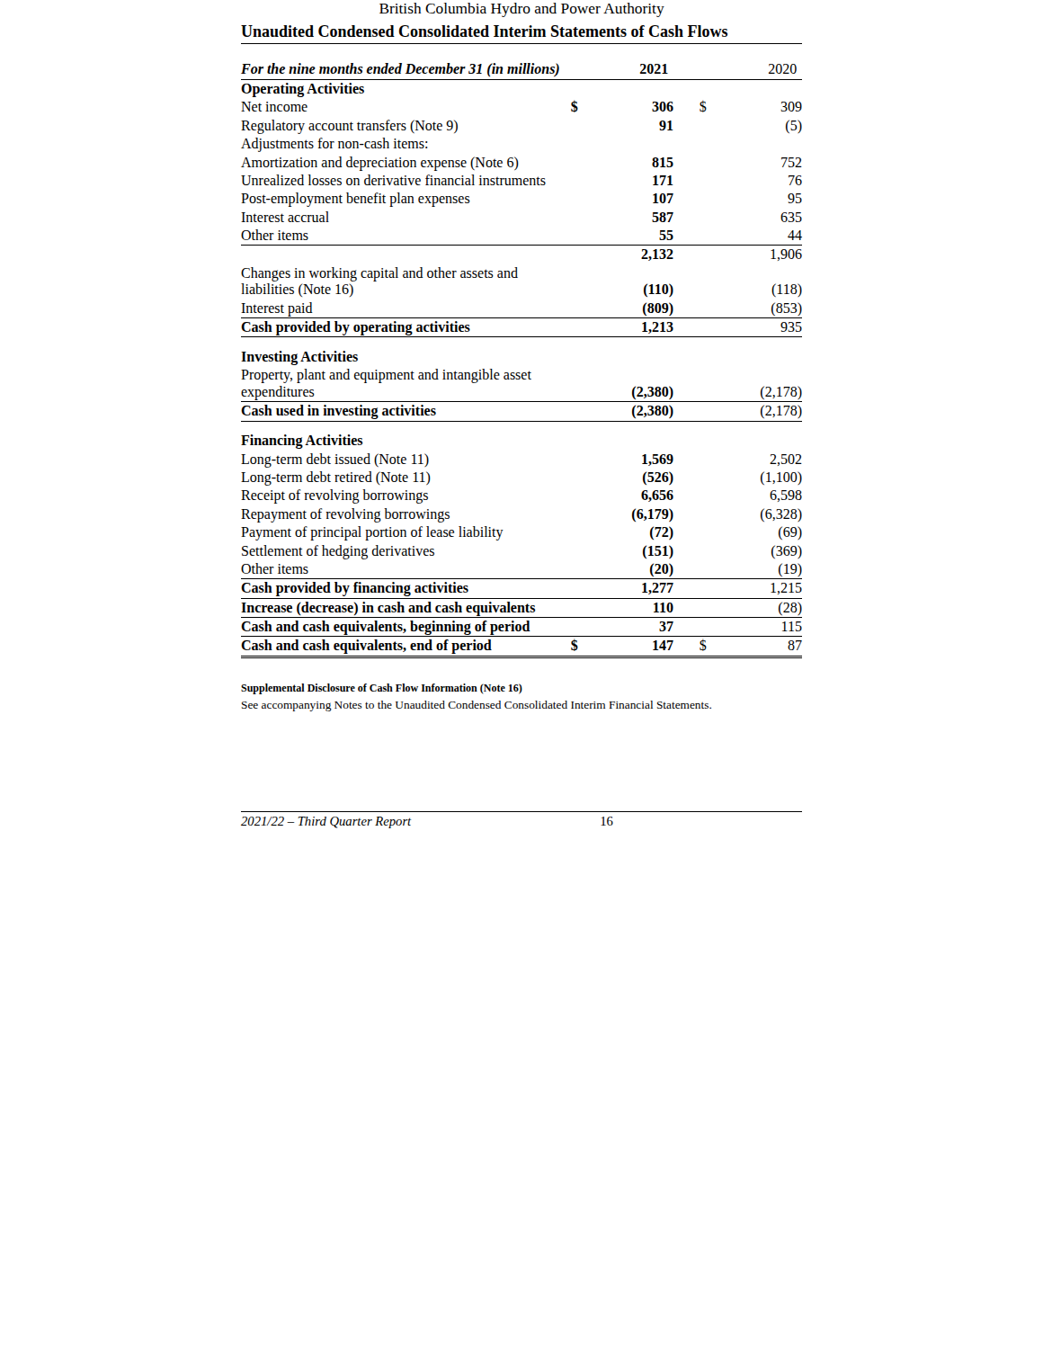British Columbia Hydro and Power Authority
Unaudited Condensed Consolidated Interim Statements of Cash Flows
| For the nine months ended December 31 (in millions) | | 2021 | | | 2020 |
| Operating Activities | | | | | |
| Net income | $ | 306 | | $ | 309 |
| Regulatory account transfers (Note 9) | | 91 | | | (5) |
| Adjustments for non-cash items: | | | | | |
| Amortization and depreciation expense (Note 6) | | 815 | | | 752 |
| Unrealized losses on derivative financial instruments | | 171 | | | 76 |
| Post-employment benefit plan expenses | | 107 | | | 95 |
| Interest accrual | | 587 | | | 635 |
| Other items | | 55 | | | 44 |
| | | 2,132 | | | 1,906 |
| Changes in working capital and other assets and liabilities (Note 16) | | (110) | | | (118) |
| Interest paid | | (809) | | | (853) |
| Cash provided by operating activities | | 1,213 | | | 935 |
| Investing Activities | | | | | |
| Property, plant and equipment and intangible asset expenditures | | (2,380) | | | (2,178) |
| Cash used in investing activities | | (2,380) | | | (2,178) |
| Financing Activities | | | | | |
| Long-term debt issued (Note 11) | | 1,569 | | | 2,502 |
| Long-term debt retired (Note 11) | | (526) | | | (1,100) |
| Receipt of revolving borrowings | | 6,656 | | | 6,598 |
| Repayment of revolving borrowings | | (6,179) | | | (6,328) |
| Payment of principal portion of lease liability | | (72) | | | (69) |
| Settlement of hedging derivatives | | (151) | | | (369) |
| Other items | | (20) | | | (19) |
| Cash provided by financing activities | | 1,277 | | | 1,215 |
| Increase (decrease) in cash and cash equivalents | | 110 | | | (28) |
| Cash and cash equivalents, beginning of period | | 37 | | | 115 |
| Cash and cash equivalents, end of period | $ | 147 | | $ | 87 |
Supplemental Disclosure of Cash Flow Information (Note 16)
See accompanying Notes to the Unaudited Condensed Consolidated Interim Financial Statements.
2021/22 – Third Quarter Report
16